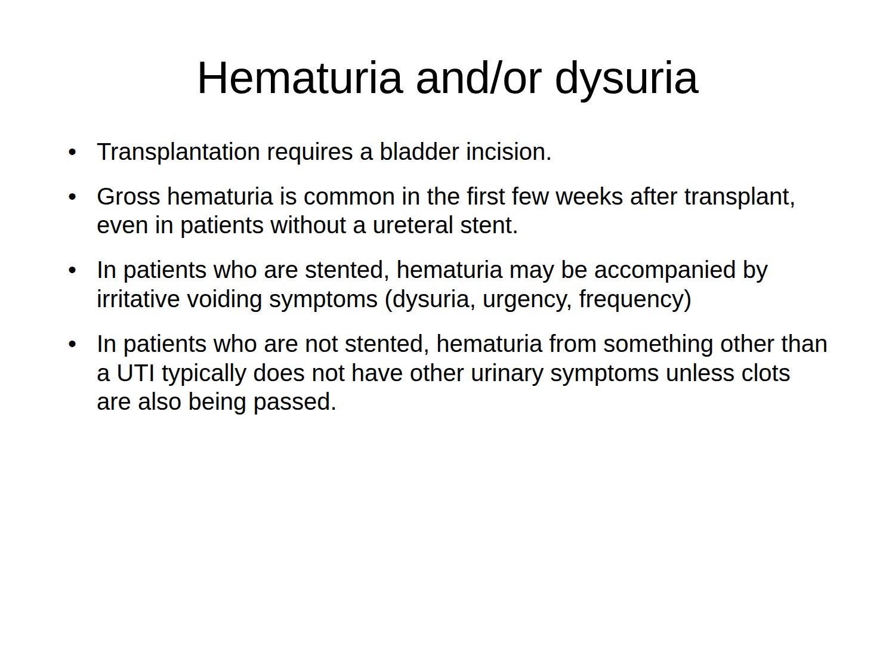Hematuria and/or dysuria
Transplantation requires a bladder incision.
Gross hematuria is common in the first few weeks after transplant, even in patients without a ureteral stent.
In patients who are stented, hematuria may be accompanied by irritative voiding symptoms (dysuria, urgency, frequency)
In patients who are not stented, hematuria from something other than a UTI typically does not have other urinary symptoms unless clots are also being passed.